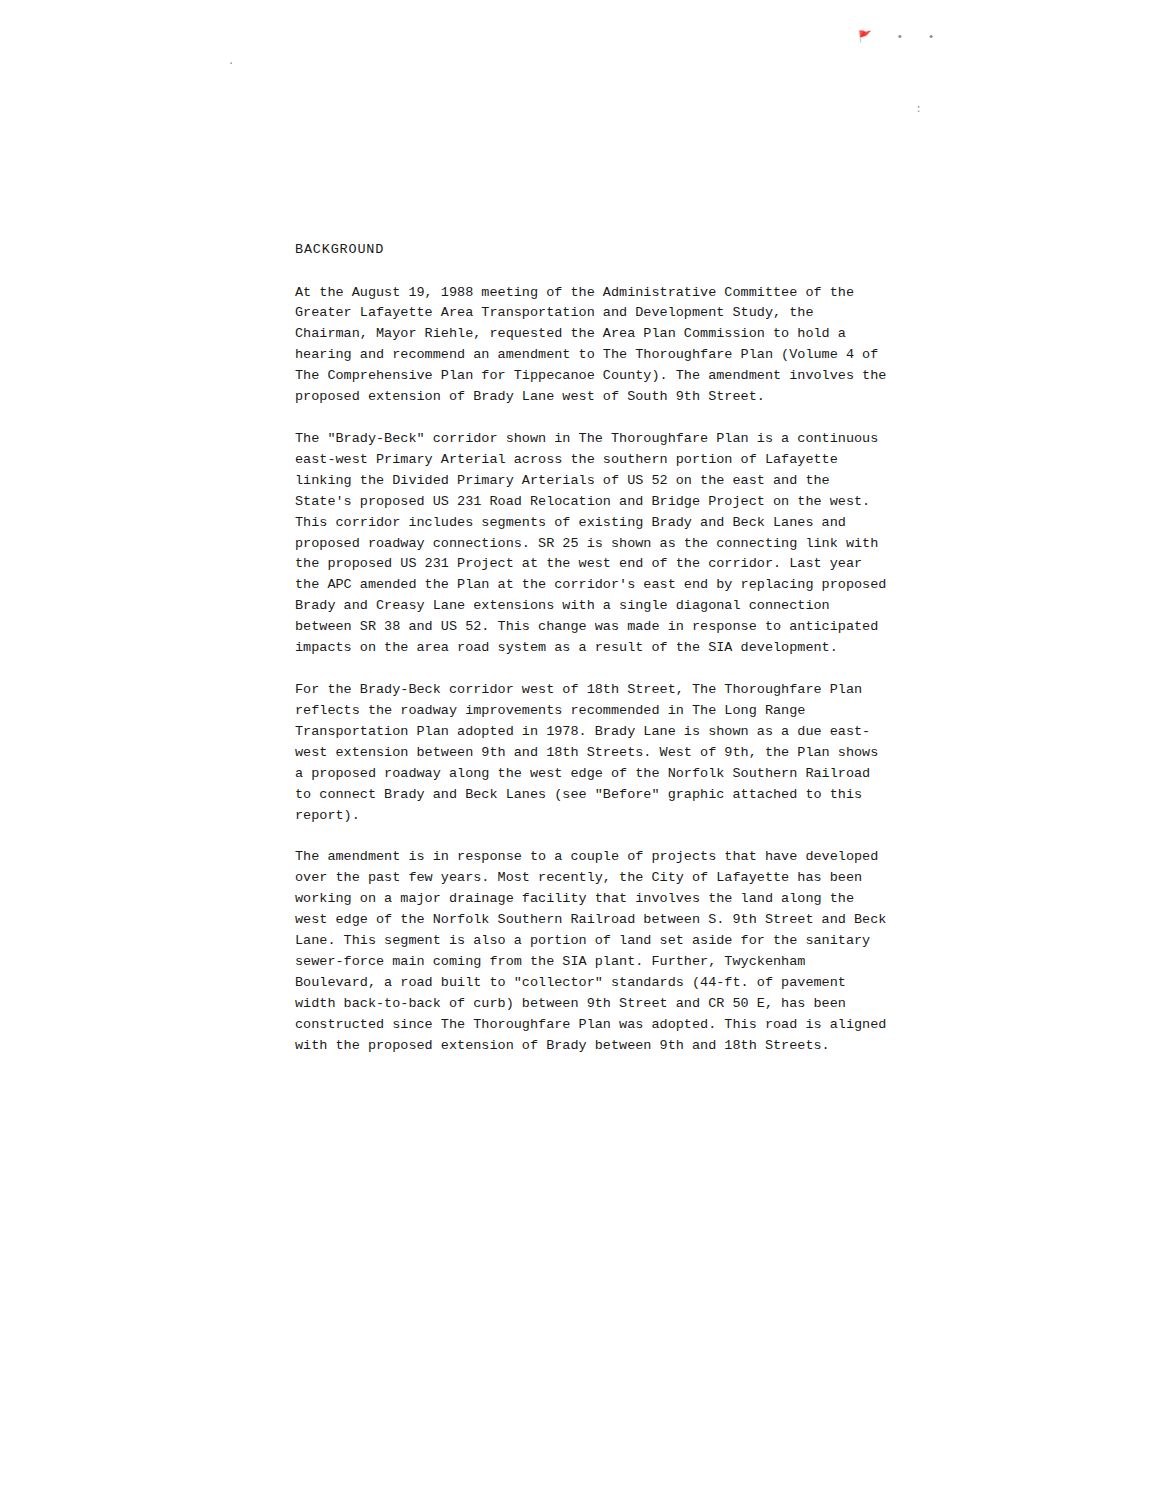.
🚩 • •
:
BACKGROUND
At the August 19, 1988 meeting of the Administrative Committee of the Greater Lafayette Area Transportation and Development Study, the Chairman, Mayor Riehle, requested the Area Plan Commission to hold a hearing and recommend an amendment to The Thoroughfare Plan (Volume 4 of The Comprehensive Plan for Tippecanoe County). The amendment involves the proposed extension of Brady Lane west of South 9th Street.
The "Brady-Beck" corridor shown in The Thoroughfare Plan is a continuous east-west Primary Arterial across the southern portion of Lafayette linking the Divided Primary Arterials of US 52 on the east and the State's proposed US 231 Road Relocation and Bridge Project on the west. This corridor includes segments of existing Brady and Beck Lanes and proposed roadway connections. SR 25 is shown as the connecting link with the proposed US 231 Project at the west end of the corridor. Last year the APC amended the Plan at the corridor's east end by replacing proposed Brady and Creasy Lane extensions with a single diagonal connection between SR 38 and US 52. This change was made in response to anticipated impacts on the area road system as a result of the SIA development.
For the Brady-Beck corridor west of 18th Street, The Thoroughfare Plan reflects the roadway improvements recommended in The Long Range Transportation Plan adopted in 1978. Brady Lane is shown as a due east-west extension between 9th and 18th Streets. West of 9th, the Plan shows a proposed roadway along the west edge of the Norfolk Southern Railroad to connect Brady and Beck Lanes (see "Before" graphic attached to this report).
The amendment is in response to a couple of projects that have developed over the past few years. Most recently, the City of Lafayette has been working on a major drainage facility that involves the land along the west edge of the Norfolk Southern Railroad between S. 9th Street and Beck Lane. This segment is also a portion of land set aside for the sanitary sewer-force main coming from the SIA plant. Further, Twyckenham Boulevard, a road built to "collector" standards (44-ft. of pavement width back-to-back of curb) between 9th Street and CR 50 E, has been constructed since The Thoroughfare Plan was adopted. This road is aligned with the proposed extension of Brady between 9th and 18th Streets.